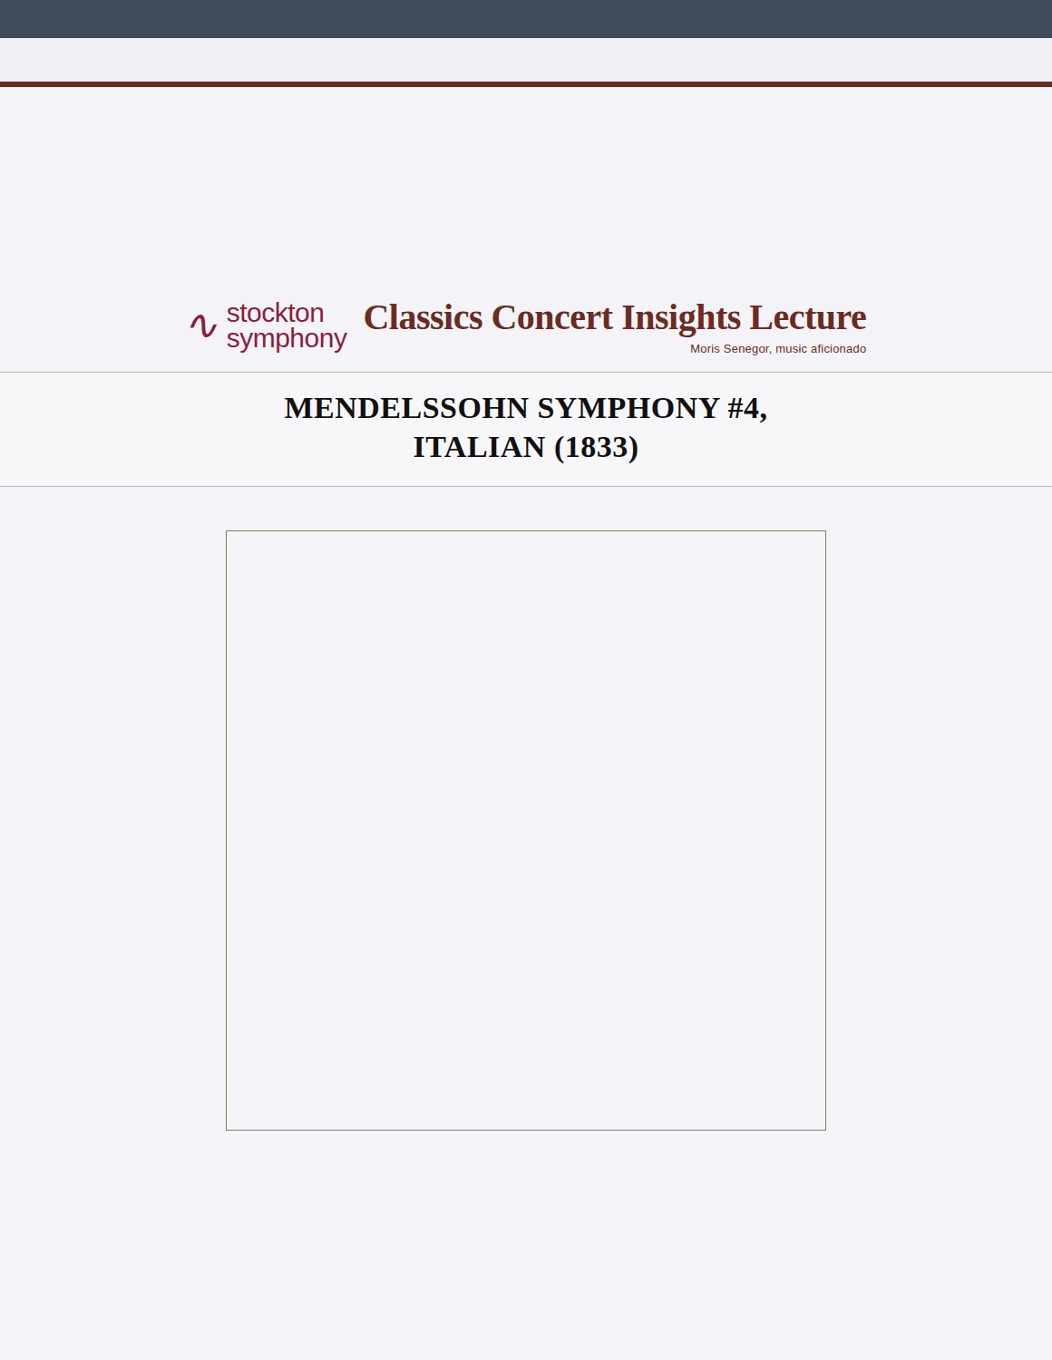∿ stockton
symphony
Classics Concert Insights Lecture
Moris Senegor, music aficionado
MENDELSSOHN SYMPHONY #4,
ITALIAN (1833)